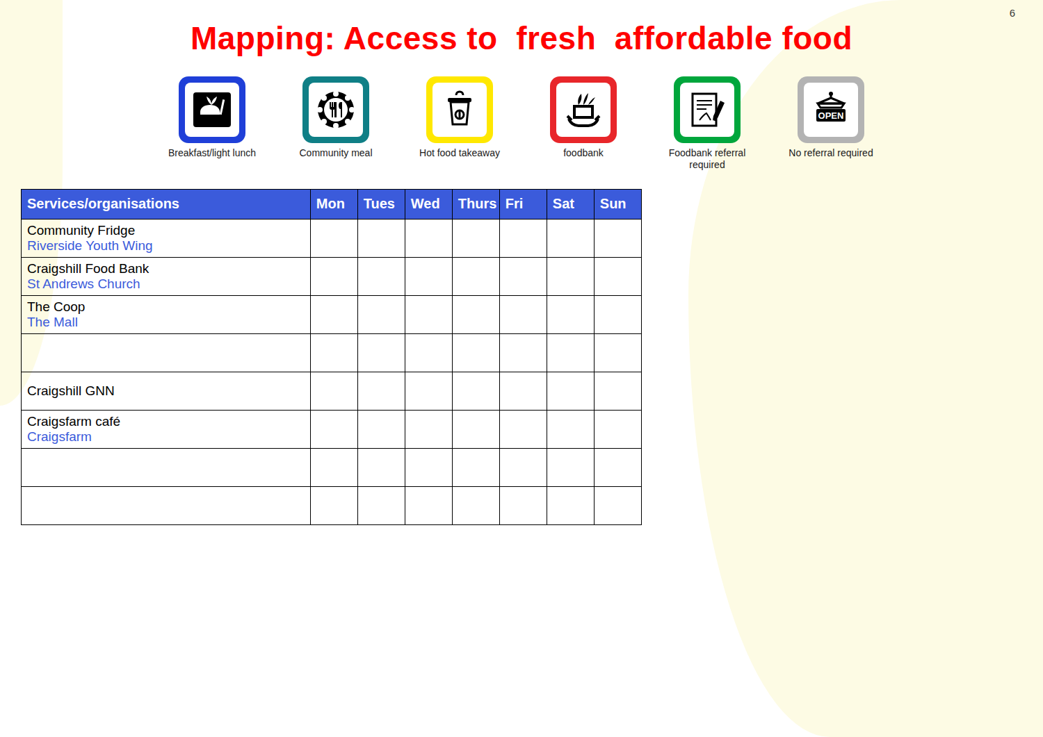6
Mapping: Access to fresh affordable food
Breakfast/light lunch
Community meal
Hot food takeaway
foodbank
Foodbank referral required
OPEN
No referral required
| Services/organisations | Mon | Tues | Wed | Thurs | Fri | Sat | Sun |
| --- | --- | --- | --- | --- | --- | --- | --- |
| Community Fridge Riverside Youth Wing | | | | | | | |
| Craigshill Food Bank St Andrews Church | | | | | | | |
| The Coop The Mall | | | | | | | |
| Craigshill GNN | | | | | | | |
| Craigsfarm café Craigsfarm | | | | | | | |